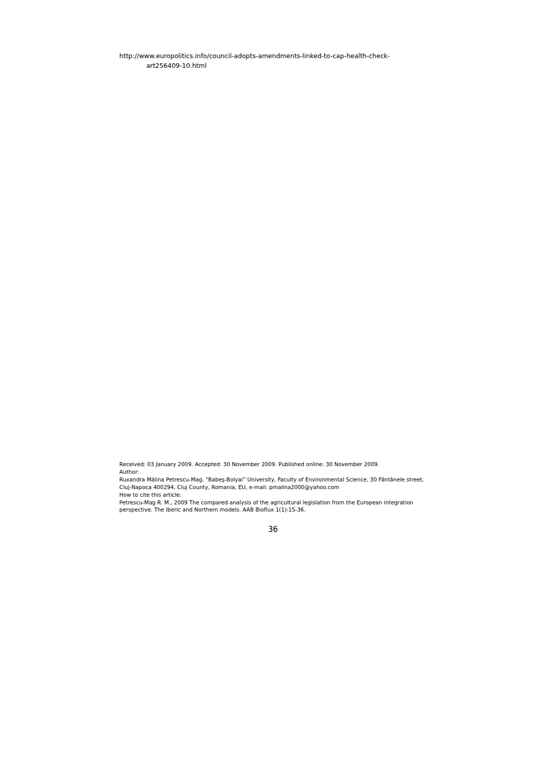http://www.europolitics.info/council-adopts-amendments-linked-to-cap-health-check- art256409-10.html
Received: 03 January 2009. Accepted: 30 November 2009. Published online: 30 November 2009.
Author:
Ruxandra Mălina Petrescu-Mag, “Babeş-Bolyai” University, Faculty of Environmental Science, 30 Fântânele street, Cluj-Napoca 400294, Cluj County, Romania, EU, e-mail: pmalina2000@yahoo.com
How to cite this article:
Petrescu-Mag R. M., 2009 The compared analysis of the agricultural legislation from the European integration perspective. The Iberic and Northern models. AAB Bioflux 1(1):15-36.
36